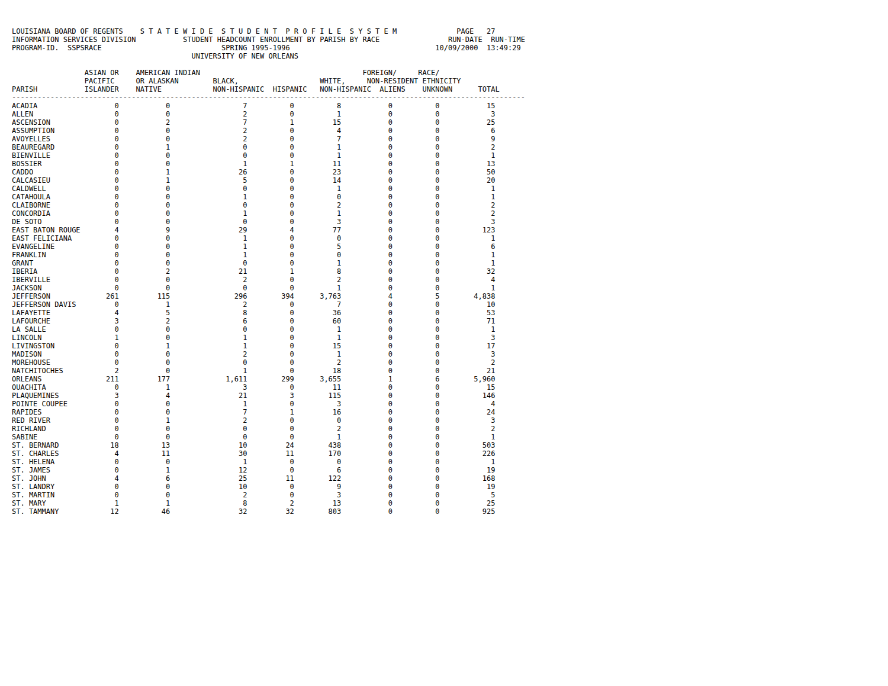LOUISIANA BOARD OF REGENTS    S T A T E W I D E  S T U D E N T  P R O F I L E  S Y S T E M              PAGE   27
INFORMATION SERVICES DIVISION           STUDENT HEADCOUNT ENROLLMENT BY PARISH BY RACE                RUN-DATE  RUN-TIME
PROGRAM-ID.  SSPSRACE                            SPRING 1995-1996                                  10/09/2000  13:49:29
                                          UNIVERSITY OF NEW ORLEANS

                 ASIAN OR    AMERICAN INDIAN                                      FOREIGN/     RACE/
                 PACIFIC     OR ALASKAN        BLACK,                   WHITE,     NON-RESIDENT ETHNICITY
PARISH           ISLANDER    NATIVE            NON-HISPANIC  HISPANIC   NON-HISPANIC  ALIENS    UNKNOWN      TOTAL
------------------------------------------------------------------------------------------------------------------------
ACADIA                  0           0                 7          0          8           0          0           15
ALLEN                   0           0                 2          0          1           0          0            3
ASCENSION               0           2                 7          1         15           0          0           25
ASSUMPTION              0           0                 2          0          4           0          0            6
AVOYELLES               0           0                 2          0          7           0          0            9
BEAUREGARD              0           1                 0          0          1           0          0            2
BIENVILLE               0           0                 0          0          1           0          0            1
BOSSIER                 0           0                 1          1         11           0          0           13
CADDO                   0           1                26          0         23           0          0           50
CALCASIEU               0           1                 5          0         14           0          0           20
CALDWELL                0           0                 0          0          1           0          0            1
CATAHOULA               0           0                 1          0          0           0          0            1
CLAIBORNE               0           0                 0          0          2           0          0            2
CONCORDIA               0           0                 1          0          1           0          0            2
DE SOTO                 0           0                 0          0          3           0          0            3
EAST BATON ROUGE        4           9                29          4         77           0          0          123
EAST FELICIANA          0           0                 1          0          0           0          0            1
EVANGELINE              0           0                 1          0          5           0          0            6
FRANKLIN                0           0                 1          0          0           0          0            1
GRANT                   0           0                 0          0          1           0          0            1
IBERIA                  0           2                21          1          8           0          0           32
IBERVILLE               0           0                 2          0          2           0          0            4
JACKSON                 0           0                 0          0          1           0          0            1
JEFFERSON             261         115               296        394      3,763           4          5        4,838
JEFFERSON DAVIS         0           1                 2          0          7           0          0           10
LAFAYETTE               4           5                 8          0         36           0          0           53
LAFOURCHE               3           2                 6          0         60           0          0           71
LA SALLE                0           0                 0          0          1           0          0            1
LINCOLN                 1           0                 1          0          1           0          0            3
LIVINGSTON              0           1                 1          0         15           0          0           17
MADISON                 0           0                 2          0          1           0          0            3
MOREHOUSE               0           0                 0          0          2           0          0            2
NATCHITOCHES            2           0                 1          0         18           0          0           21
ORLEANS               211         177             1,611        299      3,655           1          6        5,960
OUACHITA                0           1                 3          0         11           0          0           15
PLAQUEMINES             3           4                21          3        115           0          0          146
POINTE COUPEE           0           0                 1          0          3           0          0            4
RAPIDES                 0           0                 7          1         16           0          0           24
RED RIVER               0           1                 2          0          0           0          0            3
RICHLAND                0           0                 0          0          2           0          0            2
SABINE                  0           0                 0          0          1           0          0            1
ST. BERNARD            18          13                10         24        438           0          0          503
ST. CHARLES             4          11                30         11        170           0          0          226
ST. HELENA              0           0                 1          0          0           0          0            1
ST. JAMES               0           1                12          0          6           0          0           19
ST. JOHN                4           6                25         11        122           0          0          168
ST. LANDRY              0           0                10          0          9           0          0           19
ST. MARTIN              0           0                 2          0          3           0          0            5
ST. MARY                1           1                 8          2         13           0          0           25
ST. TAMMANY            12          46                32         32        803           0          0          925